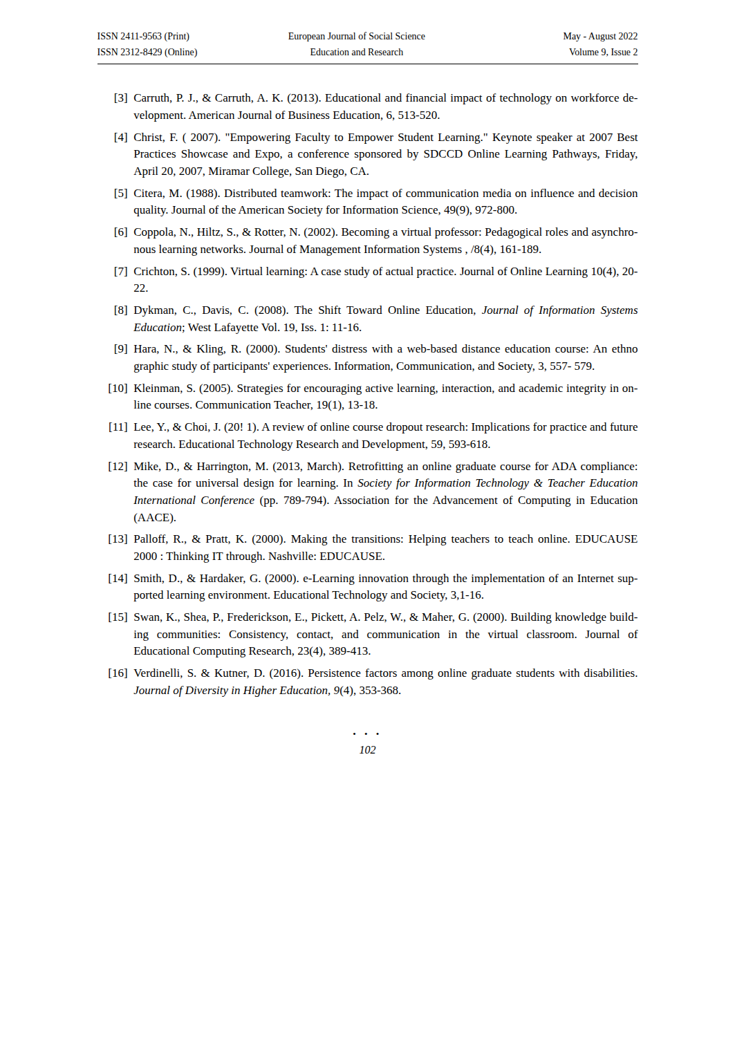| ISSN 2411-9563 (Print) | European Journal of Social Science | May - August 2022 |
| ISSN 2312-8429 (Online) | Education and Research | Volume 9, Issue 2 |
[3] Carruth, P. J., & Carruth, A. K. (2013). Educational and financial impact of technology on workforce development. American Journal of Business Education, 6, 513-520.
[4] Christ, F. ( 2007). "Empowering Faculty to Empower Student Learning." Keynote speaker at 2007 Best Practices Showcase and Expo, a conference sponsored by SDCCD Online Learning Pathways, Friday, April 20, 2007, Miramar College, San Diego, CA.
[5] Citera, M. (1988). Distributed teamwork: The impact of communication media on influence and decision quality. Journal of the American Society for Information Science, 49(9), 972-800.
[6] Coppola, N., Hiltz, S., & Rotter, N. (2002). Becoming a virtual professor: Pedagogical roles and asynchronous learning networks. Journal of Management Information Systems , /8(4), 161-189.
[7] Crichton, S. (1999). Virtual learning: A case study of actual practice. Journal of Online Learning 10(4), 20-22.
[8] Dykman, C., Davis, C. (2008). The Shift Toward Online Education, Journal of Information Systems Education; West Lafayette Vol. 19, Iss. 1: 11-16.
[9] Hara, N., & Kling, R. (2000). Students' distress with a web-based distance education course: An ethno graphic study of participants' experiences. Information, Communication, and Society, 3, 557- 579.
[10] Kleinman, S. (2005). Strategies for encouraging active learning, interaction, and academic integrity in online courses. Communication Teacher, 19(1), 13-18.
[11] Lee, Y., & Choi, J. (20! 1). A review of online course dropout research: Implications for practice and future research. Educational Technology Research and Development, 59, 593-618.
[12] Mike, D., & Harrington, M. (2013, March). Retrofitting an online graduate course for ADA compliance: the case for universal design for learning. In Society for Information Technology & Teacher Education International Conference (pp. 789-794). Association for the Advancement of Computing in Education (AACE).
[13] Palloff, R., & Pratt, K. (2000). Making the transitions: Helping teachers to teach online. EDUCAUSE 2000 : Thinking IT through. Nashville: EDUCAUSE.
[14] Smith, D., & Hardaker, G. (2000). e-Learning innovation through the implementation of an Internet supported learning environment. Educational Technology and Society, 3,1-16.
[15] Swan, K., Shea, P., Frederickson, E., Pickett, A. Pelz, W., & Maher, G. (2000). Building knowledge building communities: Consistency, contact, and communication in the virtual classroom. Journal of Educational Computing Research, 23(4), 389-413.
[16] Verdinelli, S. & Kutner, D. (2016). Persistence factors among online graduate students with disabilities. Journal of Diversity in Higher Education, 9(4), 353-368.
• • •
102